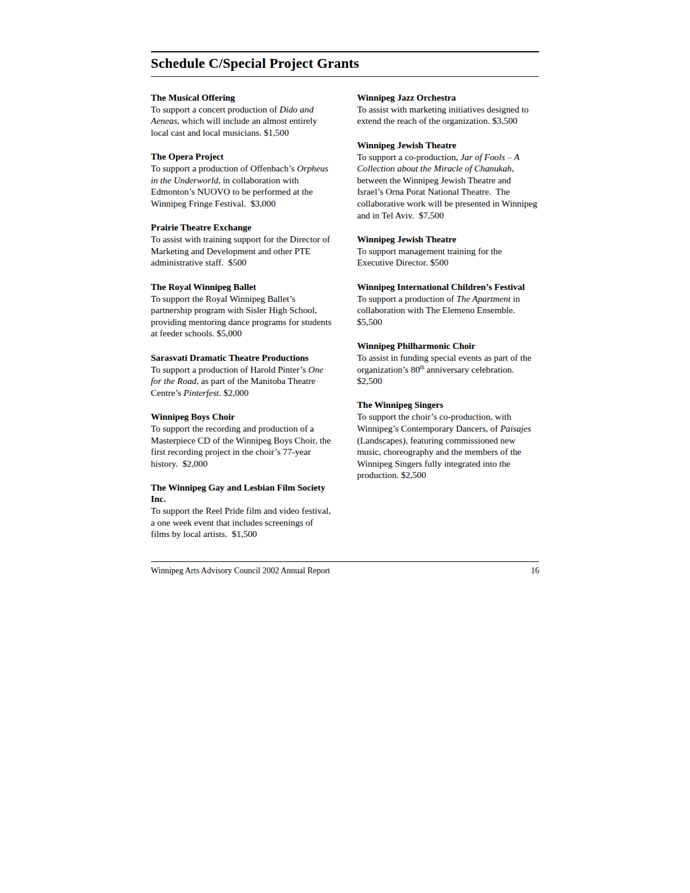Schedule C/Special Project Grants
The Musical Offering
To support a concert production of Dido and Aeneas, which will include an almost entirely local cast and local musicians. $1,500
The Opera Project
To support a production of Offenbach’s Orpheus in the Underworld, in collaboration with Edmonton’s NUOVO to be performed at the Winnipeg Fringe Festival. $3,000
Prairie Theatre Exchange
To assist with training support for the Director of Marketing and Development and other PTE administrative staff. $500
The Royal Winnipeg Ballet
To support the Royal Winnipeg Ballet’s partnership program with Sisler High School, providing mentoring dance programs for students at feeder schools. $5,000
Sarasvati Dramatic Theatre Productions
To support a production of Harold Pinter’s One for the Road, as part of the Manitoba Theatre Centre’s Pinterfest. $2,000
Winnipeg Boys Choir
To support the recording and production of a Masterpiece CD of the Winnipeg Boys Choir, the first recording project in the choir’s 77-year history. $2,000
The Winnipeg Gay and Lesbian Film Society Inc.
To support the Reel Pride film and video festival, a one week event that includes screenings of films by local artists. $1,500
Winnipeg Jazz Orchestra
To assist with marketing initiatives designed to extend the reach of the organization. $3,500
Winnipeg Jewish Theatre
To support a co-production, Jar of Fools – A Collection about the Miracle of Chanukah, between the Winnipeg Jewish Theatre and Israel’s Orna Porat National Theatre. The collaborative work will be presented in Winnipeg and in Tel Aviv. $7,500
Winnipeg Jewish Theatre
To support management training for the Executive Director. $500
Winnipeg International Children’s Festival
To support a production of The Apartment in collaboration with The Elemeno Ensemble. $5,500
Winnipeg Philharmonic Choir
To assist in funding special events as part of the organization’s 80th anniversary celebration. $2,500
The Winnipeg Singers
To support the choir’s co-production, with Winnipeg’s Contemporary Dancers, of Paisajes (Landscapes), featuring commissioned new music, choreography and the members of the Winnipeg Singers fully integrated into the production. $2,500
Winnipeg Arts Advisory Council 2002 Annual Report
16